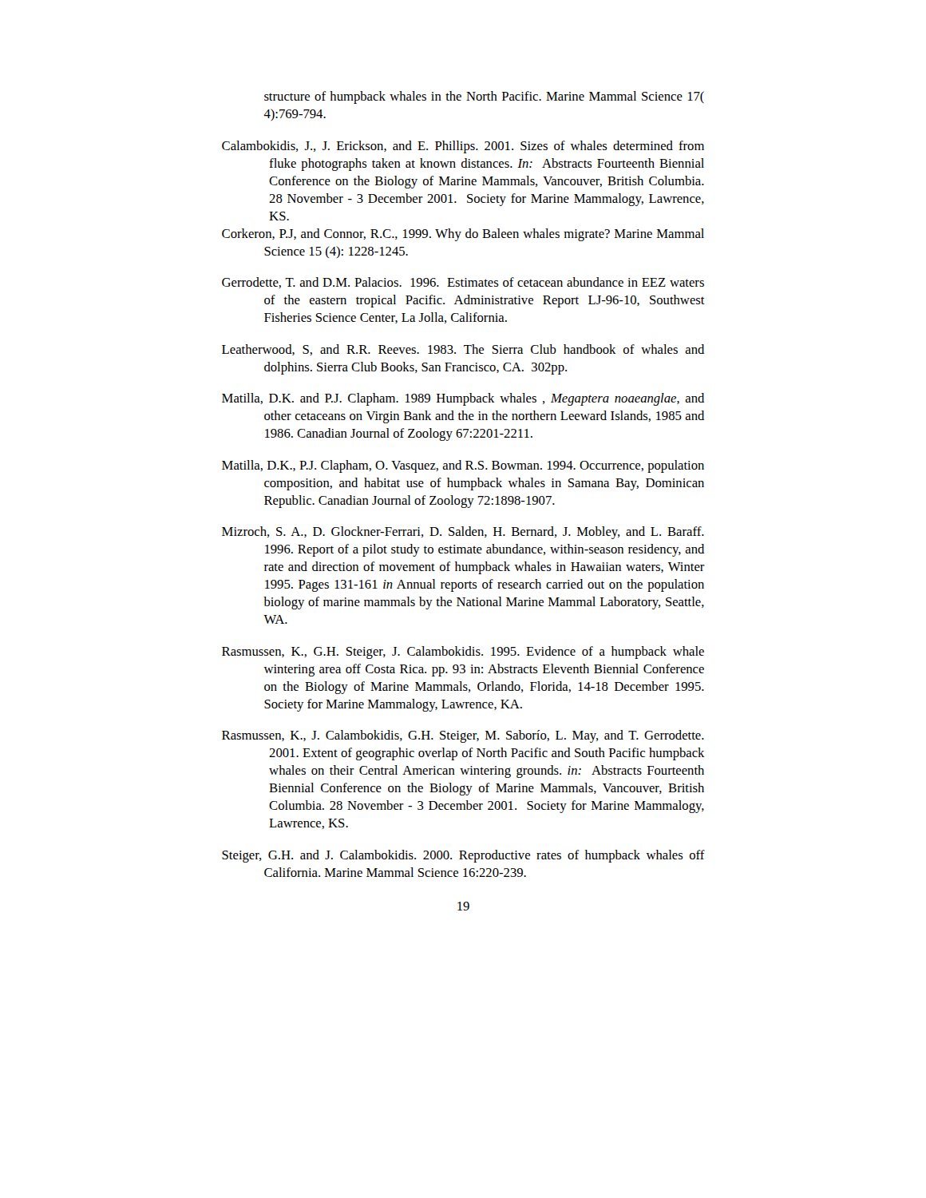structure of humpback whales in the North Pacific. Marine Mammal Science 17( 4):769-794.
Calambokidis, J., J. Erickson, and E. Phillips. 2001. Sizes of whales determined from fluke photographs taken at known distances. In: Abstracts Fourteenth Biennial Conference on the Biology of Marine Mammals, Vancouver, British Columbia. 28 November - 3 December 2001. Society for Marine Mammalogy, Lawrence, KS.
Corkeron, P.J, and Connor, R.C., 1999. Why do Baleen whales migrate? Marine Mammal Science 15 (4): 1228-1245.
Gerrodette, T. and D.M. Palacios. 1996. Estimates of cetacean abundance in EEZ waters of the eastern tropical Pacific. Administrative Report LJ-96-10, Southwest Fisheries Science Center, La Jolla, California.
Leatherwood, S, and R.R. Reeves. 1983. The Sierra Club handbook of whales and dolphins. Sierra Club Books, San Francisco, CA. 302pp.
Matilla, D.K. and P.J. Clapham. 1989 Humpback whales , Megaptera noaeanglae, and other cetaceans on Virgin Bank and the in the northern Leeward Islands, 1985 and 1986. Canadian Journal of Zoology 67:2201-2211.
Matilla, D.K., P.J. Clapham, O. Vasquez, and R.S. Bowman. 1994. Occurrence, population composition, and habitat use of humpback whales in Samana Bay, Dominican Republic. Canadian Journal of Zoology 72:1898-1907.
Mizroch, S. A., D. Glockner-Ferrari, D. Salden, H. Bernard, J. Mobley, and L. Baraff. 1996. Report of a pilot study to estimate abundance, within-season residency, and rate and direction of movement of humpback whales in Hawaiian waters, Winter 1995. Pages 131-161 in Annual reports of research carried out on the population biology of marine mammals by the National Marine Mammal Laboratory, Seattle, WA.
Rasmussen, K., G.H. Steiger, J. Calambokidis. 1995. Evidence of a humpback whale wintering area off Costa Rica. pp. 93 in: Abstracts Eleventh Biennial Conference on the Biology of Marine Mammals, Orlando, Florida, 14-18 December 1995. Society for Marine Mammalogy, Lawrence, KA.
Rasmussen, K., J. Calambokidis, G.H. Steiger, M. Saborío, L. May, and T. Gerrodette. 2001. Extent of geographic overlap of North Pacific and South Pacific humpback whales on their Central American wintering grounds. in: Abstracts Fourteenth Biennial Conference on the Biology of Marine Mammals, Vancouver, British Columbia. 28 November - 3 December 2001. Society for Marine Mammalogy, Lawrence, KS.
Steiger, G.H. and J. Calambokidis. 2000. Reproductive rates of humpback whales off California. Marine Mammal Science 16:220-239.
19